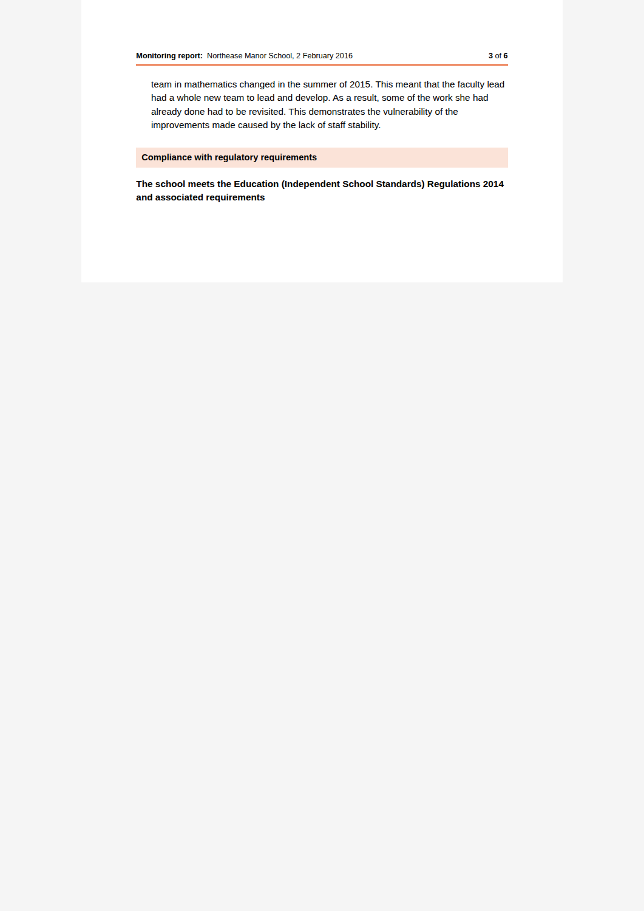Monitoring report: Northease Manor School, 2 February 2016
3 of 6
team in mathematics changed in the summer of 2015. This meant that the faculty lead had a whole new team to lead and develop. As a result, some of the work she had already done had to be revisited. This demonstrates the vulnerability of the improvements made caused by the lack of staff stability.
Compliance with regulatory requirements
The school meets the Education (Independent School Standards) Regulations 2014 and associated requirements